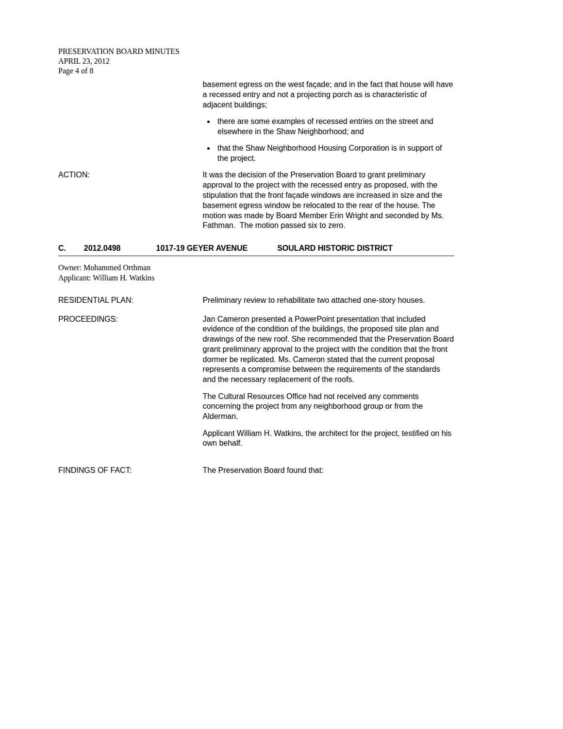PRESERVATION BOARD MINUTES
APRIL 23, 2012
Page 4 of 8
basement egress on the west façade; and in the fact that house will have a recessed entry and not a projecting porch as is characteristic of adjacent buildings;
there are some examples of recessed entries on the street and elsewhere in the Shaw Neighborhood; and
that the Shaw Neighborhood Housing Corporation is in support of the project.
ACTION:
It was the decision of the Preservation Board to grant preliminary approval to the project with the recessed entry as proposed, with the stipulation that the front façade windows are increased in size and the basement egress window be relocated to the rear of the house. The motion was made by Board Member Erin Wright and seconded by Ms. Fathman. The motion passed six to zero.
C. 2012.0498 1017-19 GEYER AVENUE SOULARD HISTORIC DISTRICT
Owner: Mohammed Orthman
Applicant: William H. Watkins
RESIDENTIAL PLAN:
Preliminary review to rehabilitate two attached one-story houses.
PROCEEDINGS:
Jan Cameron presented a PowerPoint presentation that included evidence of the condition of the buildings, the proposed site plan and drawings of the new roof. She recommended that the Preservation Board grant preliminary approval to the project with the condition that the front dormer be replicated. Ms. Cameron stated that the current proposal represents a compromise between the requirements of the standards and the necessary replacement of the roofs.
The Cultural Resources Office had not received any comments concerning the project from any neighborhood group or from the Alderman.
Applicant William H. Watkins, the architect for the project, testified on his own behalf.
FINDINGS OF FACT:
The Preservation Board found that: